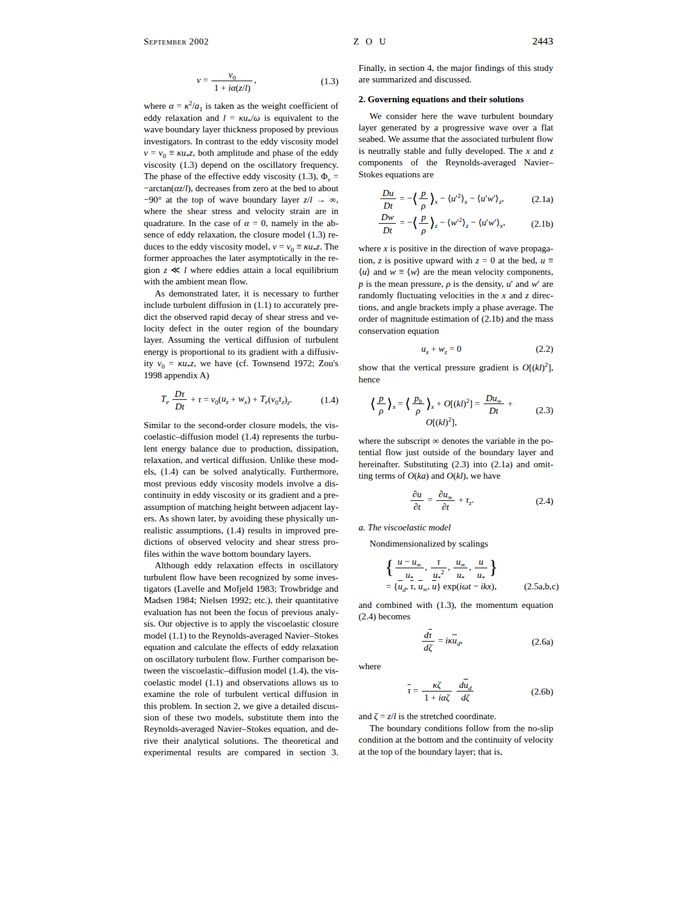September 2002 Z O U 2443
ν = ν01 + iα(z/l), (1.3)
where α = κ2/a1 is taken as the weight coefficient of eddy relaxation and l = κu*/ω is equivalent to the wave boundary layer thickness proposed by previous investigators. In contrast to the eddy viscosity model ν = ν0 ≡ κu*z, both amplitude and phase of the eddy viscosity (1.3) depend on the oscillatory frequency. The phase of the effective eddy viscosity (1.3), Φν = −arctan(αz/l), decreases from zero at the bed to about −90° at the top of wave boundary layer z/l → ∞, where the shear stress and velocity strain are in quadrature. In the case of α = 0, namely in the absence of eddy relaxation, the closure model (1.3) reduces to the eddy viscosity model, ν = ν0 ≡ κu*z. The former approaches the later asymptotically in the region z ≪ l where eddies attain a local equilibrium with the ambient mean flow.
As demonstrated later, it is necessary to further include turbulent diffusion in (1.1) to accurately predict the observed rapid decay of shear stress and velocity defect in the outer region of the boundary layer. Assuming the vertical diffusion of turbulent energy is proportional to its gradient with a diffusivity ν0 = κu*z, we have (cf. Townsend 1972; Zou's 1998 appendix A)
Te Dτ Dt + τ = ν0(uz + wx) + Te(ν0τz)z. (1.4)
Similar to the second-order closure models, the viscoelastic–diffusion model (1.4) represents the turbulent energy balance due to production, dissipation, relaxation, and vertical diffusion. Unlike these models, (1.4) can be solved analytically. Furthermore, most previous eddy viscosity models involve a discontinuity in eddy viscosity or its gradient and a preassumption of matching height between adjacent layers. As shown later, by avoiding these physically unrealistic assumptions, (1.4) results in improved predictions of observed velocity and shear stress profiles within the wave bottom boundary layers.
Although eddy relaxation effects in oscillatory turbulent flow have been recognized by some investigators (Lavelle and Mofjeld 1983; Trowbridge and Madsen 1984; Nielsen 1992; etc.), their quantitative evaluation has not been the focus of previous analysis. Our objective is to apply the viscoelastic closure model (1.1) to the Reynolds-averaged Navier–Stokes equation and calculate the effects of eddy relaxation on oscillatory turbulent flow. Further comparison between the viscoelastic–diffusion model (1.4), the viscoelastic model (1.1) and observations allows us to examine the role of turbulent vertical diffusion in this problem. In section 2, we give a detailed discussion of these two models, substitute them into the Reynolds-averaged Navier–Stokes equation, and derive their analytical solutions. The theoretical and experimental results are compared in section 3. Finally, in section 4, the major findings of this study are summarized and discussed.
2. Governing equations and their solutions
We consider here the wave turbulent boundary layer generated by a progressive wave over a flat seabed. We assume that the associated turbulent flow is neutrally stable and fully developed. The x and z components of the Reynolds-averaged Navier–Stokes equations are
Du Dt = −⟨pρ⟩x − ⟨u′2⟩x − ⟨u′w′⟩z, (2.1a)
Dw Dt = −⟨pρ⟩z − ⟨w′2⟩z − ⟨u′w′⟩x, (2.1b)
where x is positive in the direction of wave propagation, z is positive upward with z = 0 at the bed, u ≡ ⟨u⟩ and w ≡ ⟨w⟩ are the mean velocity components, p is the mean pressure, ρ is the density, u′ and w′ are randomly fluctuating velocities in the x and z directions, and angle brackets imply a phase average. The order of magnitude estimation of (2.1b) and the mass conservation equation
ux + wz = 0 (2.2)
show that the vertical pressure gradient is O[(kl)2], hence
⟨pρ⟩x = ⟨pb ρ⟩x + O[(kl)2] = Du∞Dt + O[(kl)2], (2.3)
where the subscript ∞ denotes the variable in the potential flow just outside of the boundary layer and hereinafter. Substituting (2.3) into (2.1a) and omitting terms of O(ka) and O(kl), we have
∂u∂t = ∂u∞∂t + τz. (2.4)
a. The viscoelastic model
Nondimensionalized by scalings
{u − u∞u*, τu*2, u∞u*, uu*}
= {ud, τ, u∞, u} exp(iωt − ikx), (2.5a,b,c)
and combined with (1.3), the momentum equation (2.4) becomes
dτ dζ = iκ ud, (2.6a)
where
τ = κζ 1 + iαζ dud dζ (2.6b)
and ζ = z/l is the stretched coordinate.
The boundary conditions follow from the no-slip condition at the bottom and the continuity of velocity at the top of the boundary layer; that is,